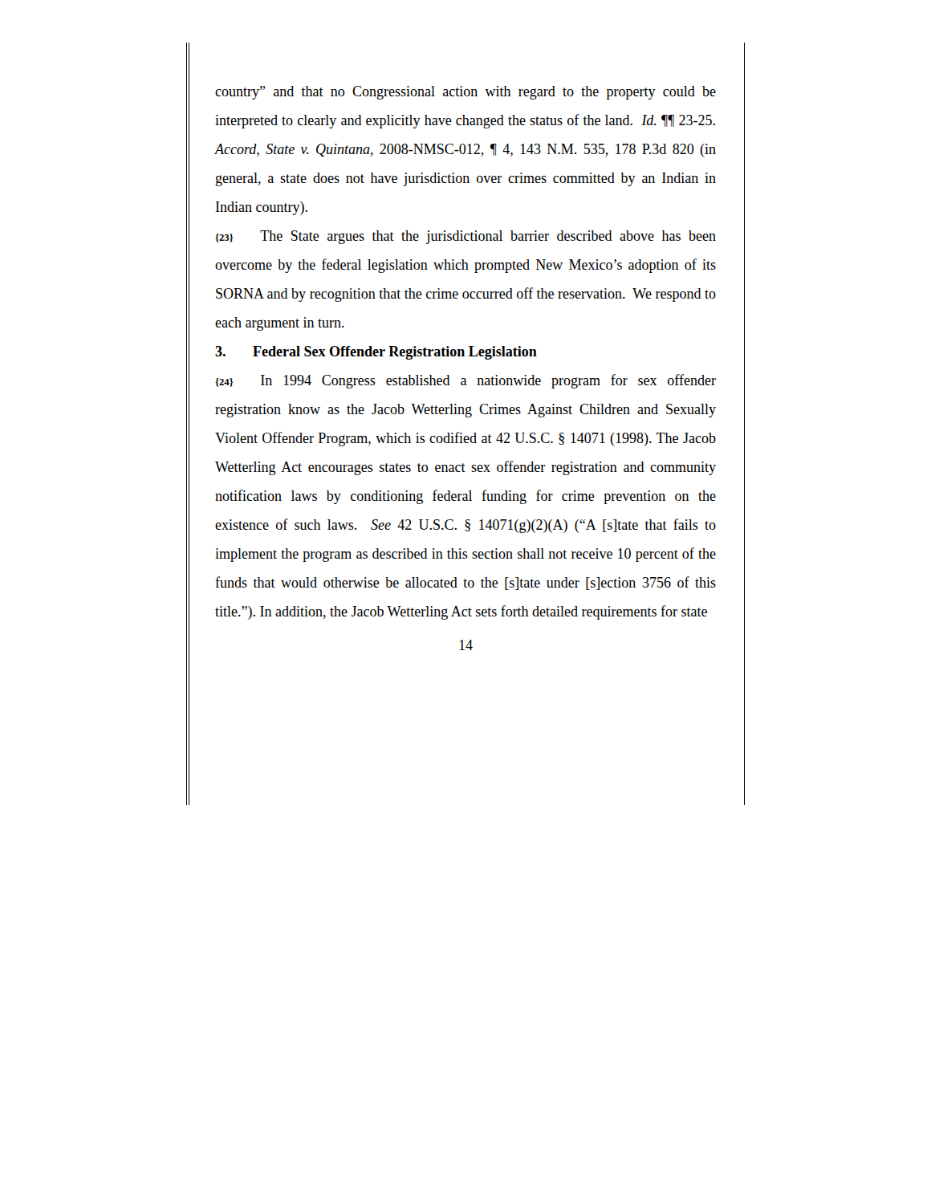country” and that no Congressional action with regard to the property could be interpreted to clearly and explicitly have changed the status of the land. Id. ¶¶ 23-25. Accord, State v. Quintana, 2008-NMSC-012, ¶ 4, 143 N.M. 535, 178 P.3d 820 (in general, a state does not have jurisdiction over crimes committed by an Indian in Indian country).
{23} The State argues that the jurisdictional barrier described above has been overcome by the federal legislation which prompted New Mexico’s adoption of its SORNA and by recognition that the crime occurred off the reservation. We respond to each argument in turn.
3. Federal Sex Offender Registration Legislation
{24} In 1994 Congress established a nationwide program for sex offender registration know as the Jacob Wetterling Crimes Against Children and Sexually Violent Offender Program, which is codified at 42 U.S.C. § 14071 (1998). The Jacob Wetterling Act encourages states to enact sex offender registration and community notification laws by conditioning federal funding for crime prevention on the existence of such laws. See 42 U.S.C. § 14071(g)(2)(A) (“A [s]tate that fails to implement the program as described in this section shall not receive 10 percent of the funds that would otherwise be allocated to the [s]tate under [s]ection 3756 of this title.”). In addition, the Jacob Wetterling Act sets forth detailed requirements for state
14